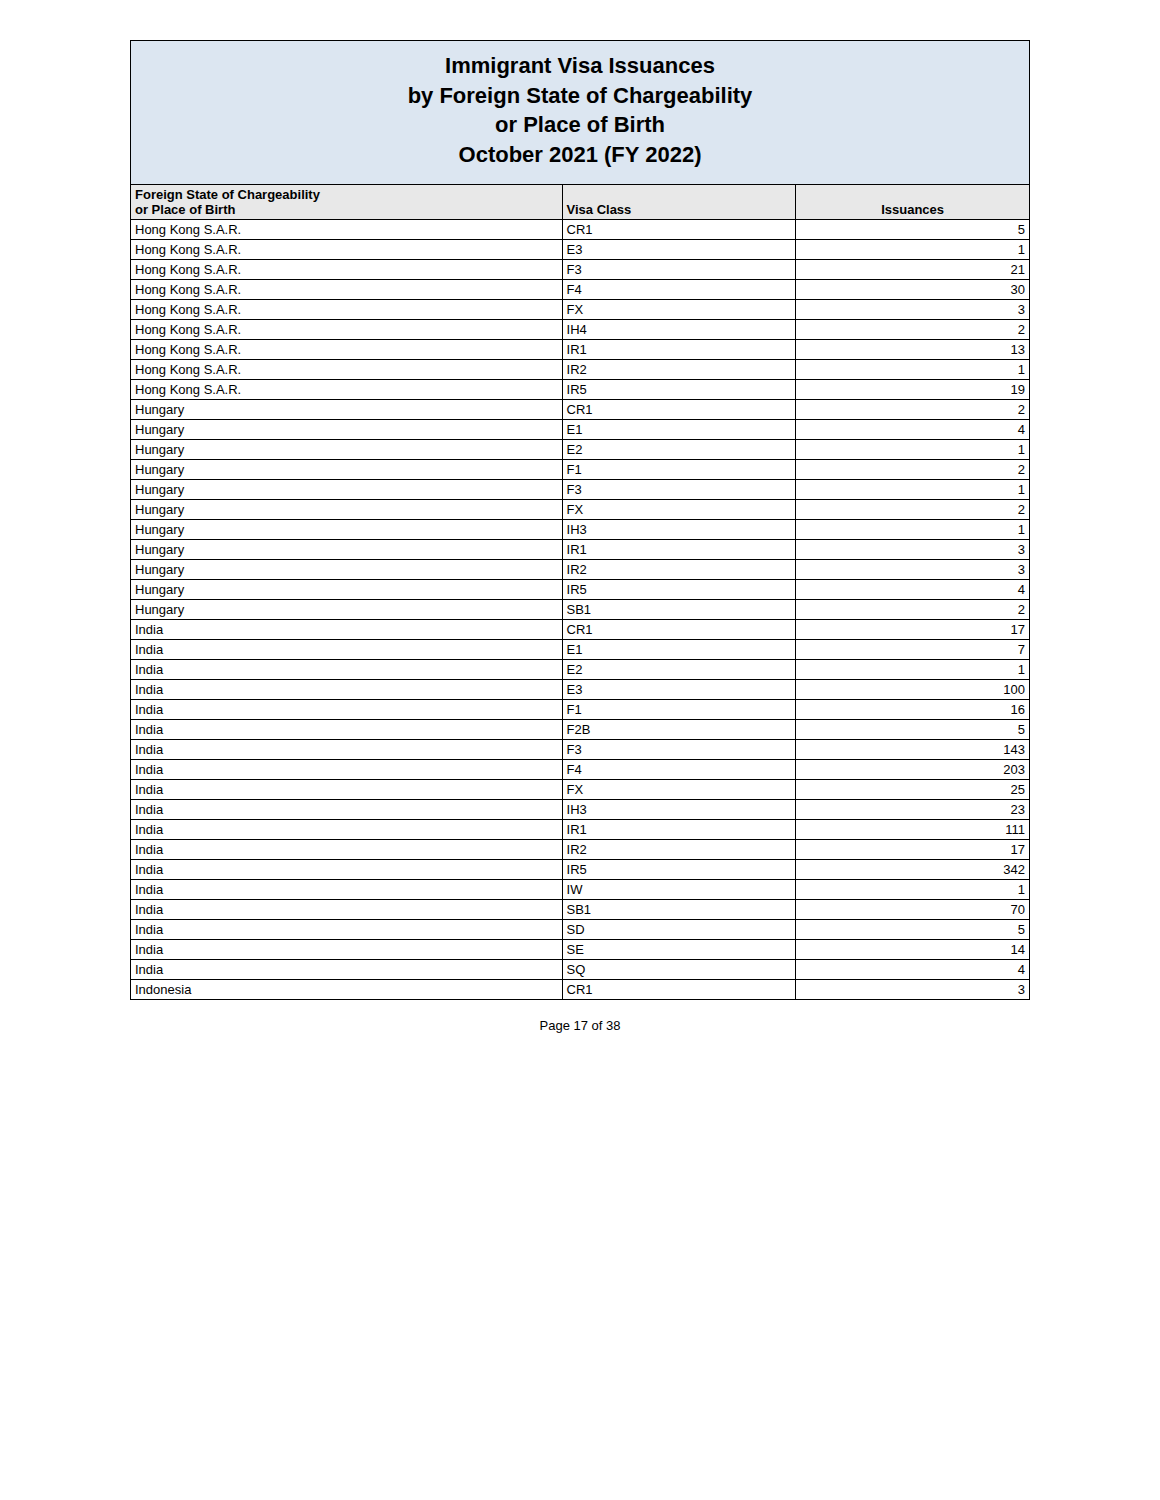Immigrant Visa Issuances by Foreign State of Chargeability or Place of Birth October 2021 (FY 2022)
| Foreign State of Chargeability or Place of Birth | Visa Class | Issuances |
| --- | --- | --- |
| Hong Kong S.A.R. | CR1 | 5 |
| Hong Kong S.A.R. | E3 | 1 |
| Hong Kong S.A.R. | F3 | 21 |
| Hong Kong S.A.R. | F4 | 30 |
| Hong Kong S.A.R. | FX | 3 |
| Hong Kong S.A.R. | IH4 | 2 |
| Hong Kong S.A.R. | IR1 | 13 |
| Hong Kong S.A.R. | IR2 | 1 |
| Hong Kong S.A.R. | IR5 | 19 |
| Hungary | CR1 | 2 |
| Hungary | E1 | 4 |
| Hungary | E2 | 1 |
| Hungary | F1 | 2 |
| Hungary | F3 | 1 |
| Hungary | FX | 2 |
| Hungary | IH3 | 1 |
| Hungary | IR1 | 3 |
| Hungary | IR2 | 3 |
| Hungary | IR5 | 4 |
| Hungary | SB1 | 2 |
| India | CR1 | 17 |
| India | E1 | 7 |
| India | E2 | 1 |
| India | E3 | 100 |
| India | F1 | 16 |
| India | F2B | 5 |
| India | F3 | 143 |
| India | F4 | 203 |
| India | FX | 25 |
| India | IH3 | 23 |
| India | IR1 | 111 |
| India | IR2 | 17 |
| India | IR5 | 342 |
| India | IW | 1 |
| India | SB1 | 70 |
| India | SD | 5 |
| India | SE | 14 |
| India | SQ | 4 |
| Indonesia | CR1 | 3 |
Page 17 of 38